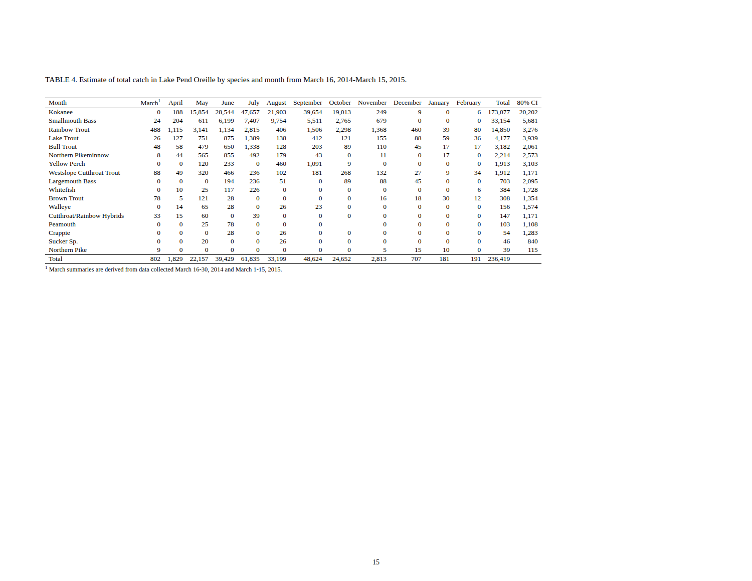TABLE 4. Estimate of total catch in Lake Pend Oreille by species and month from March 16, 2014-March 15, 2015.
| Month | March 1 | April | May | June | July | August | September | October | November | December | January | February | Total | 80% CI |
| --- | --- | --- | --- | --- | --- | --- | --- | --- | --- | --- | --- | --- | --- | --- |
| Kokanee | 0 | 188 | 15,854 | 28,544 | 47,657 | 21,903 | 39,654 | 19,013 | 249 | 9 | 0 | 6 | 173,077 | 20,202 |
| Smallmouth Bass | 24 | 204 | 611 | 6,199 | 7,407 | 9,754 | 5,511 | 2,765 | 679 | 0 | 0 | 0 | 33,154 | 5,681 |
| Rainbow Trout | 488 | 1,115 | 3,141 | 1,134 | 2,815 | 406 | 1,506 | 2,298 | 1,368 | 460 | 39 | 80 | 14,850 | 3,276 |
| Lake Trout | 26 | 127 | 751 | 875 | 1,389 | 138 | 412 | 121 | 155 | 88 | 59 | 36 | 4,177 | 3,939 |
| Bull Trout | 48 | 58 | 479 | 650 | 1,338 | 128 | 203 | 89 | 110 | 45 | 17 | 17 | 3,182 | 2,061 |
| Northern Pikeminnow | 8 | 44 | 565 | 855 | 492 | 179 | 43 | 0 | 11 | 0 | 17 | 0 | 2,214 | 2,573 |
| Yellow Perch | 0 | 0 | 120 | 233 | 0 | 460 | 1,091 | 9 | 0 | 0 | 0 | 0 | 1,913 | 3,103 |
| Westslope Cutthroat Trout | 88 | 49 | 320 | 466 | 236 | 102 | 181 | 268 | 132 | 27 | 9 | 34 | 1,912 | 1,171 |
| Largemouth Bass | 0 | 0 | 0 | 194 | 236 | 51 | 0 | 89 | 88 | 45 | 0 | 0 | 703 | 2,095 |
| Whitefish | 0 | 10 | 25 | 117 | 226 | 0 | 0 | 0 | 0 | 0 | 0 | 6 | 384 | 1,728 |
| Brown Trout | 78 | 5 | 121 | 28 | 0 | 0 | 0 | 0 | 16 | 18 | 30 | 12 | 308 | 1,354 |
| Walleye | 0 | 14 | 65 | 28 | 0 | 26 | 23 | 0 | 0 | 0 | 0 | 0 | 156 | 1,574 |
| Cutthroat/Rainbow Hybrids | 33 | 15 | 60 | 0 | 39 | 0 | 0 | 0 | 0 | 0 | 0 | 0 | 147 | 1,171 |
| Peamouth | 0 | 0 | 25 | 78 | 0 | 0 | 0 | | 0 | 0 | 0 | 0 | 103 | 1,108 |
| Crappie | 0 | 0 | 0 | 28 | 0 | 26 | 0 | 0 | 0 | 0 | 0 | 0 | 54 | 1,283 |
| Sucker Sp. | 0 | 0 | 20 | 0 | 0 | 26 | 0 | 0 | 0 | 0 | 0 | 0 | 46 | 840 |
| Northern Pike | 9 | 0 | 0 | 0 | 0 | 0 | 0 | 0 | 5 | 15 | 10 | 0 | 39 | 115 |
| Total | 802 | 1,829 | 22,157 | 39,429 | 61,835 | 33,199 | 48,624 | 24,652 | 2,813 | 707 | 181 | 191 | 236,419 | |
1 March summaries are derived from data collected March 16-30, 2014 and March 1-15, 2015.
15